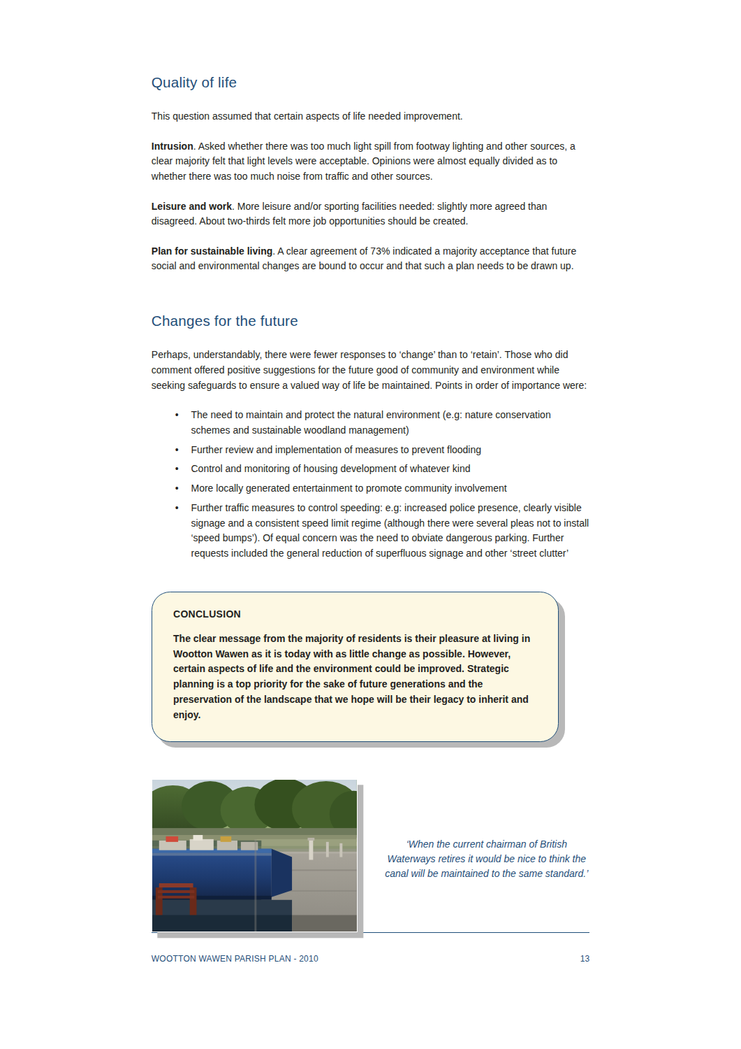Quality of life
This question assumed that certain aspects of life needed improvement.
Intrusion. Asked whether there was too much light spill from footway lighting and other sources, a clear majority felt that light levels were acceptable. Opinions were almost equally divided as to whether there was too much noise from traffic and other sources.
Leisure and work. More leisure and/or sporting facilities needed: slightly more agreed than disagreed. About two-thirds felt more job opportunities should be created.
Plan for sustainable living. A clear agreement of 73% indicated a majority acceptance that future social and environmental changes are bound to occur and that such a plan needs to be drawn up.
Changes for the future
Perhaps, understandably, there were fewer responses to ‘change’ than to ‘retain’. Those who did comment offered positive suggestions for the future good of community and environment while seeking safeguards to ensure a valued way of life be maintained. Points in order of importance were:
The need to maintain and protect the natural environment (e.g: nature conservation schemes and sustainable woodland management)
Further review and implementation of measures to prevent flooding
Control and monitoring of housing development of whatever kind
More locally generated entertainment to promote community involvement
Further traffic measures to control speeding: e.g: increased police presence, clearly visible signage and a consistent speed limit regime (although there were several pleas not to install ‘speed bumps’). Of equal concern was the need to obviate dangerous parking. Further requests included the general reduction of superfluous signage and other ‘street clutter’
CONCLUSION
The clear message from the majority of residents is their pleasure at living in Wootton Wawen as it is today with as little change as possible. However, certain aspects of life and the environment could be improved. Strategic planning is a top priority for the sake of future generations and the preservation of the landscape that we hope will be their legacy to inherit and enjoy.
‘When the current chairman of British Waterways retires it would be nice to think the canal will be maintained to the same standard.’
WOOTTON WAWEN PARISH PLAN - 2010 13